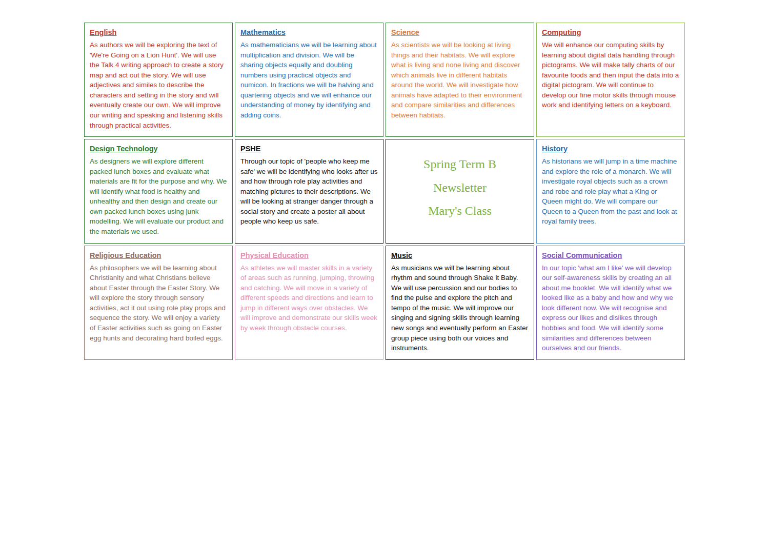| English As authors we will be exploring the text of 'We're Going on a Lion Hunt'. We will use the Talk 4 writing approach to create a story map and act out the story. We will use adjectives and similes to describe the characters and setting in the story and will eventually create our own. We will improve our writing and speaking and listening skills through practical activities. | Mathematics As mathematicians we will be learning about multiplication and division. We will be sharing objects equally and doubling numbers using practical objects and numicon. In fractions we will be halving and quartering objects and we will enhance our understanding of money by identifying and adding coins. | Science As scientists we will be looking at living things and their habitats. We will explore what is living and none living and discover which animals live in different habitats around the world. We will investigate how animals have adapted to their environment and compare similarities and differences between habitats. | Computing We will enhance our computing skills by learning about digital data handling through pictograms. We will make tally charts of our favourite foods and then input the data into a digital pictogram. We will continue to develop our fine motor skills through mouse work and identifying letters on a keyboard. |
| Design Technology As designers we will explore different packed lunch boxes and evaluate what materials are fit for the purpose and why. We will identify what food is healthy and unhealthy and then design and create our own packed lunch boxes using junk modelling. We will evaluate our product and the materials we used. | PSHE Through our topic of 'people who keep me safe' we will be identifying who looks after us and how through role play activities and matching pictures to their descriptions. We will be looking at stranger danger through a social story and create a poster all about people who keep us safe. | Spring Term B Newsletter Mary's Class | History As historians we will jump in a time machine and explore the role of a monarch. We will investigate royal objects such as a crown and robe and role play what a King or Queen might do. We will compare our Queen to a Queen from the past and look at royal family trees. |
| Religious Education As philosophers we will be learning about Christianity and what Christians believe about Easter through the Easter Story. We will explore the story through sensory activities, act it out using role play props and sequence the story. We will enjoy a variety of Easter activities such as going on Easter egg hunts and decorating hard boiled eggs. | Physical Education As athletes we will master skills in a variety of areas such as running, jumping, throwing and catching. We will move in a variety of different speeds and directions and learn to jump in different ways over obstacles. We will improve and demonstrate our skills week by week through obstacle courses. | Music As musicians we will be learning about rhythm and sound through Shake it Baby. We will use percussion and our bodies to find the pulse and explore the pitch and tempo of the music. We will improve our singing and signing skills through learning new songs and eventually perform an Easter group piece using both our voices and instruments. | Social Communication In our topic 'what am I like' we will develop our self-awareness skills by creating an all about me booklet. We will identify what we looked like as a baby and how and why we look different now. We will recognise and express our likes and dislikes through hobbies and food. We will identify some similarities and differences between ourselves and our friends. |